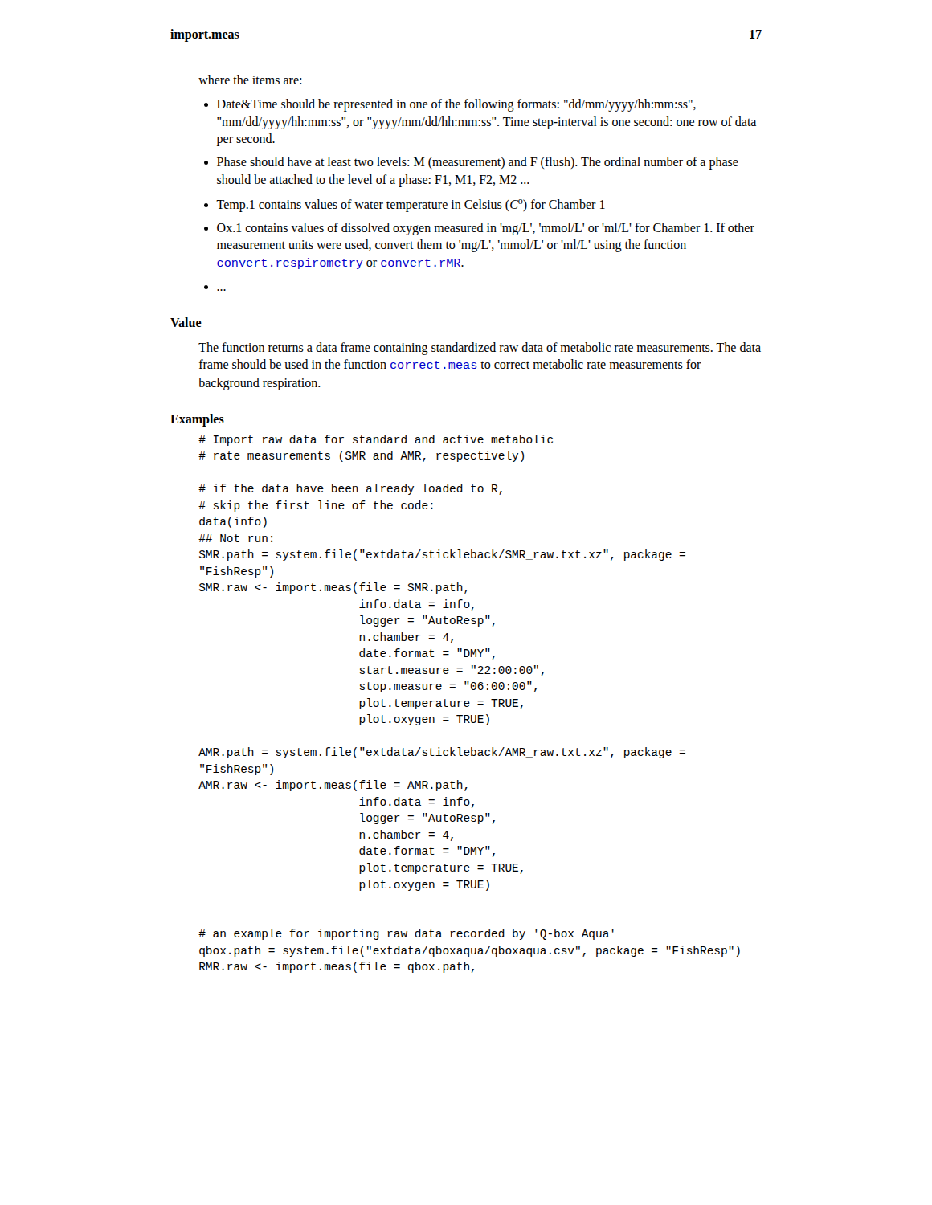import.meas 17
where the items are:
Date&Time should be represented in one of the following formats: "dd/mm/yyyy/hh:mm:ss", "mm/dd/yyyy/hh:mm:ss", or "yyyy/mm/dd/hh:mm:ss". Time step-interval is one second: one row of data per second.
Phase should have at least two levels: M (measurement) and F (flush). The ordinal number of a phase should be attached to the level of a phase: F1, M1, F2, M2 ...
Temp.1 contains values of water temperature in Celsius (Co) for Chamber 1
Ox.1 contains values of dissolved oxygen measured in 'mg/L', 'mmol/L' or 'ml/L' for Chamber 1. If other measurement units were used, convert them to 'mg/L', 'mmol/L' or 'ml/L' using the function convert.respirometry or convert.rMR.
...
Value
The function returns a data frame containing standardized raw data of metabolic rate measurements. The data frame should be used in the function correct.meas to correct metabolic rate measurements for background respiration.
Examples
# Import raw data for standard and active metabolic
# rate measurements (SMR and AMR, respectively)

# if the data have been already loaded to R,
# skip the first line of the code:
data(info)
## Not run:
SMR.path = system.file("extdata/stickleback/SMR_raw.txt.xz", package = "FishResp")
SMR.raw <- import.meas(file = SMR.path,
                       info.data = info,
                       logger = "AutoResp",
                       n.chamber = 4,
                       date.format = "DMY",
                       start.measure = "22:00:00",
                       stop.measure = "06:00:00",
                       plot.temperature = TRUE,
                       plot.oxygen = TRUE)

AMR.path = system.file("extdata/stickleback/AMR_raw.txt.xz", package = "FishResp")
AMR.raw <- import.meas(file = AMR.path,
                       info.data = info,
                       logger = "AutoResp",
                       n.chamber = 4,
                       date.format = "DMY",
                       plot.temperature = TRUE,
                       plot.oxygen = TRUE)


# an example for importing raw data recorded by 'Q-box Aqua'
qbox.path = system.file("extdata/qboxaqua/qboxaqua.csv", package = "FishResp")
RMR.raw <- import.meas(file = qbox.path,